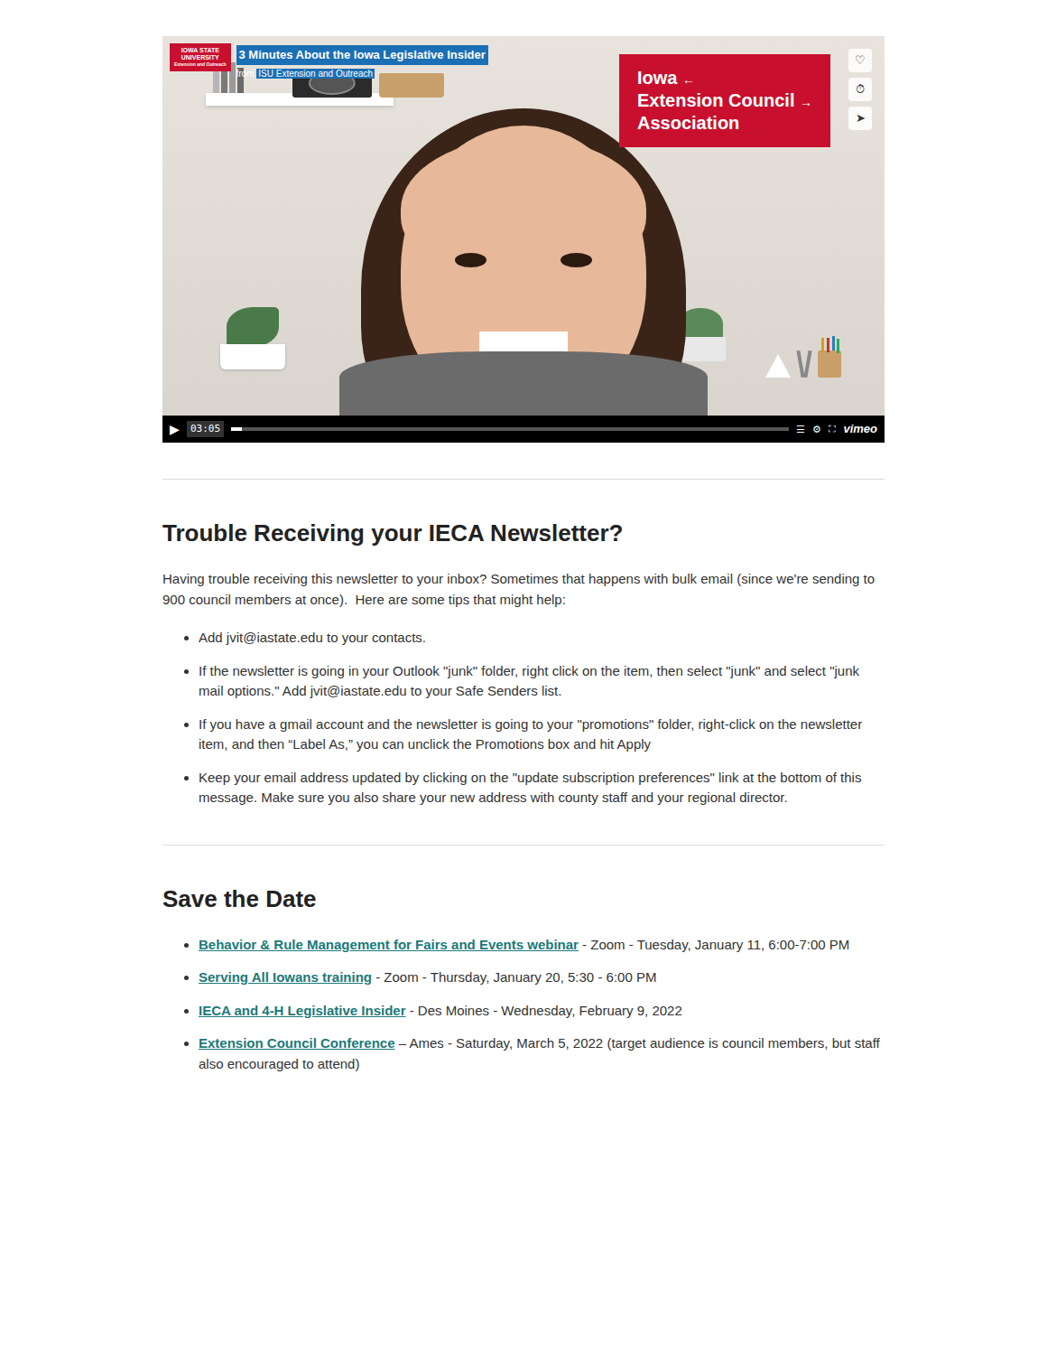IOWA STATE
UNIVERSITY
Extension and Outreach
3 Minutes About the Iowa Legislative Insider
from ISU Extension and Outreach
Iowa ←
Extension Council →
Association
♡ ⏱ ➤
▶ 03:05
☰ ⚙ ⛶
vimeo
Trouble Receiving your IECA Newsletter?
Having trouble receiving this newsletter to your inbox? Sometimes that happens with bulk email (since we're sending to 900 council members at once). Here are some tips that might help:
Add jvit@iastate.edu to your contacts.
If the newsletter is going in your Outlook "junk" folder, right click on the item, then select "junk" and select "junk mail options." Add jvit@iastate.edu to your Safe Senders list.
If you have a gmail account and the newsletter is going to your "promotions" folder, right-click on the newsletter item, and then “Label As,” you can unclick the Promotions box and hit Apply
Keep your email address updated by clicking on the "update subscription preferences" link at the bottom of this message. Make sure you also share your new address with county staff and your regional director.
Save the Date
Behavior & Rule Management for Fairs and Events webinar - Zoom - Tuesday, January 11, 6:00-7:00 PM
Serving All Iowans training - Zoom - Thursday, January 20, 5:30 - 6:00 PM
IECA and 4-H Legislative Insider - Des Moines - Wednesday, February 9, 2022
Extension Council Conference – Ames - Saturday, March 5, 2022 (target audience is council members, but staff also encouraged to attend)